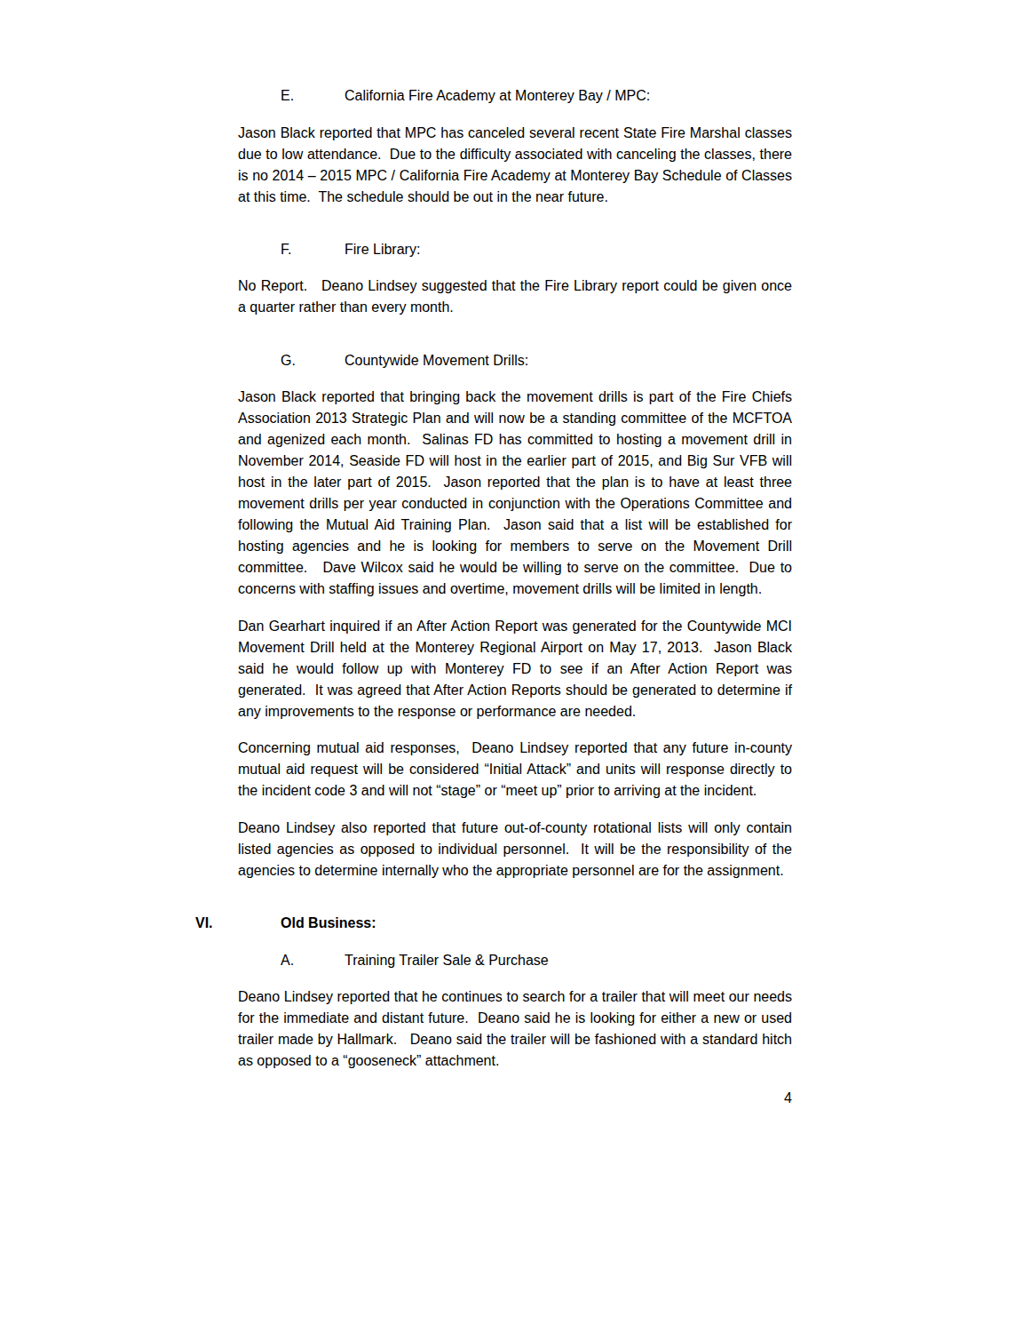E. California Fire Academy at Monterey Bay / MPC:
Jason Black reported that MPC has canceled several recent State Fire Marshal classes due to low attendance. Due to the difficulty associated with canceling the classes, there is no 2014 – 2015 MPC / California Fire Academy at Monterey Bay Schedule of Classes at this time. The schedule should be out in the near future.
F. Fire Library:
No Report. Deano Lindsey suggested that the Fire Library report could be given once a quarter rather than every month.
G. Countywide Movement Drills:
Jason Black reported that bringing back the movement drills is part of the Fire Chiefs Association 2013 Strategic Plan and will now be a standing committee of the MCFTOA and agenized each month. Salinas FD has committed to hosting a movement drill in November 2014, Seaside FD will host in the earlier part of 2015, and Big Sur VFB will host in the later part of 2015. Jason reported that the plan is to have at least three movement drills per year conducted in conjunction with the Operations Committee and following the Mutual Aid Training Plan. Jason said that a list will be established for hosting agencies and he is looking for members to serve on the Movement Drill committee. Dave Wilcox said he would be willing to serve on the committee. Due to concerns with staffing issues and overtime, movement drills will be limited in length.
Dan Gearhart inquired if an After Action Report was generated for the Countywide MCI Movement Drill held at the Monterey Regional Airport on May 17, 2013. Jason Black said he would follow up with Monterey FD to see if an After Action Report was generated. It was agreed that After Action Reports should be generated to determine if any improvements to the response or performance are needed.
Concerning mutual aid responses, Deano Lindsey reported that any future in-county mutual aid request will be considered “Initial Attack” and units will response directly to the incident code 3 and will not “stage” or “meet up” prior to arriving at the incident.
Deano Lindsey also reported that future out-of-county rotational lists will only contain listed agencies as opposed to individual personnel. It will be the responsibility of the agencies to determine internally who the appropriate personnel are for the assignment.
VI. Old Business:
A. Training Trailer Sale & Purchase
Deano Lindsey reported that he continues to search for a trailer that will meet our needs for the immediate and distant future. Deano said he is looking for either a new or used trailer made by Hallmark. Deano said the trailer will be fashioned with a standard hitch as opposed to a “gooseneck” attachment.
4